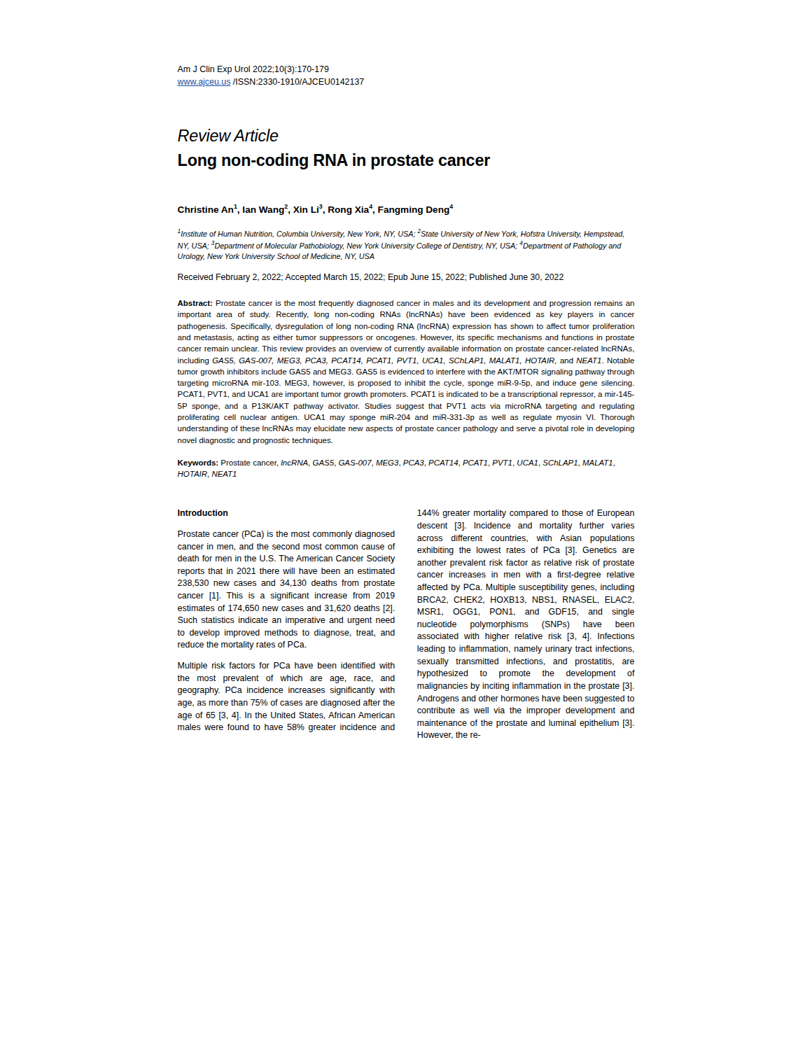Am J Clin Exp Urol 2022;10(3):170-179
www.ajceu.us /ISSN:2330-1910/AJCEU0142137
Review Article
Long non-coding RNA in prostate cancer
Christine An1, Ian Wang2, Xin Li3, Rong Xia4, Fangming Deng4
1Institute of Human Nutrition, Columbia University, New York, NY, USA; 2State University of New York, Hofstra University, Hempstead, NY, USA; 3Department of Molecular Pathobiology, New York University College of Dentistry, NY, USA; 4Department of Pathology and Urology, New York University School of Medicine, NY, USA
Received February 2, 2022; Accepted March 15, 2022; Epub June 15, 2022; Published June 30, 2022
Abstract: Prostate cancer is the most frequently diagnosed cancer in males and its development and progression remains an important area of study. Recently, long non-coding RNAs (lncRNAs) have been evidenced as key players in cancer pathogenesis. Specifically, dysregulation of long non-coding RNA (lncRNA) expression has shown to affect tumor proliferation and metastasis, acting as either tumor suppressors or oncogenes. However, its specific mechanisms and functions in prostate cancer remain unclear. This review provides an overview of currently available information on prostate cancer-related lncRNAs, including GAS5, GAS-007, MEG3, PCA3, PCAT14, PCAT1, PVT1, UCA1, SChLAP1, MALAT1, HOTAIR, and NEAT1. Notable tumor growth inhibitors include GAS5 and MEG3. GAS5 is evidenced to interfere with the AKT/MTOR signaling pathway through targeting microRNA mir-103. MEG3, however, is proposed to inhibit the cycle, sponge miR-9-5p, and induce gene silencing. PCAT1, PVT1, and UCA1 are important tumor growth promoters. PCAT1 is indicated to be a transcriptional repressor, a mir-145-5P sponge, and a P13K/AKT pathway activator. Studies suggest that PVT1 acts via microRNA targeting and regulating proliferating cell nuclear antigen. UCA1 may sponge miR-204 and miR-331-3p as well as regulate myosin VI. Thorough understanding of these lncRNAs may elucidate new aspects of prostate cancer pathology and serve a pivotal role in developing novel diagnostic and prognostic techniques.
Keywords: Prostate cancer, lncRNA, GAS5, GAS-007, MEG3, PCA3, PCAT14, PCAT1, PVT1, UCA1, SChLAP1, MALAT1, HOTAIR, NEAT1
Introduction
Prostate cancer (PCa) is the most commonly diagnosed cancer in men, and the second most common cause of death for men in the U.S. The American Cancer Society reports that in 2021 there will have been an estimated 238,530 new cases and 34,130 deaths from prostate cancer [1]. This is a significant increase from 2019 estimates of 174,650 new cases and 31,620 deaths [2]. Such statistics indicate an imperative and urgent need to develop improved methods to diagnose, treat, and reduce the mortality rates of PCa.
Multiple risk factors for PCa have been identified with the most prevalent of which are age, race, and geography. PCa incidence increases significantly with age, as more than 75% of cases are diagnosed after the age of 65 [3, 4]. In the United States, African American males were found to have 58% greater incidence and 144% greater mortality compared to those of European descent [3]. Incidence and mortality further varies across different countries, with Asian populations exhibiting the lowest rates of PCa [3]. Genetics are another prevalent risk factor as relative risk of prostate cancer increases in men with a first-degree relative affected by PCa. Multiple susceptibility genes, including BRCA2, CHEK2, HOXB13, NBS1, RNASEL, ELAC2, MSR1, OGG1, PON1, and GDF15, and single nucleotide polymorphisms (SNPs) have been associated with higher relative risk [3, 4]. Infections leading to inflammation, namely urinary tract infections, sexually transmitted infections, and prostatitis, are hypothesized to promote the development of malignancies by inciting inflammation in the prostate [3]. Androgens and other hormones have been suggested to contribute as well via the improper development and maintenance of the prostate and luminal epithelium [3]. However, the re-